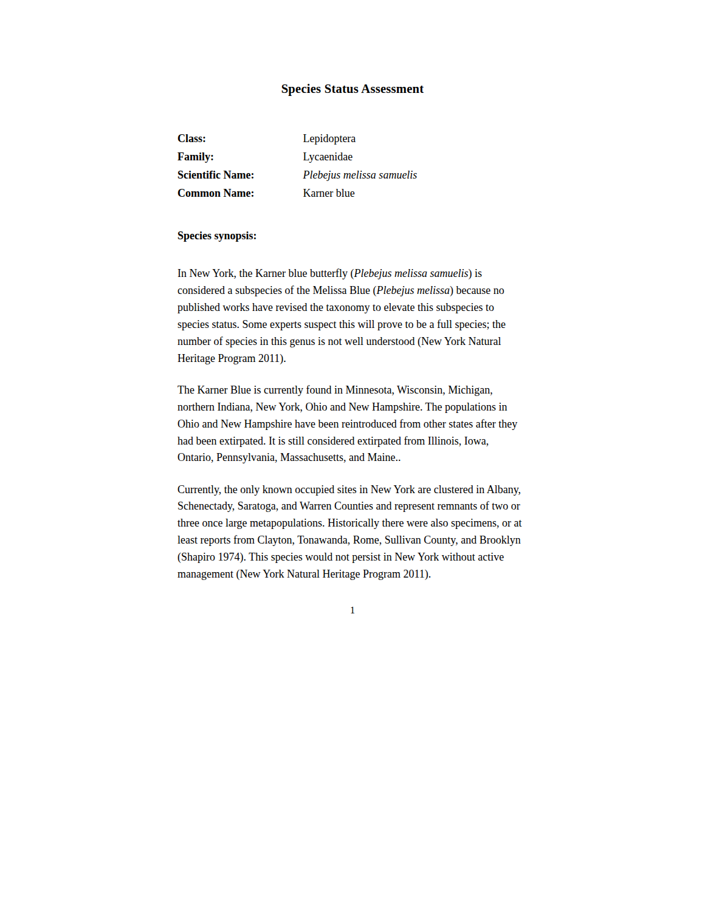Species Status Assessment
| Class: | Lepidoptera |
| Family: | Lycaenidae |
| Scientific Name: | Plebejus melissa samuelis |
| Common Name: | Karner blue |
Species synopsis:
In New York, the Karner blue butterfly (Plebejus melissa samuelis) is considered a subspecies of the Melissa Blue (Plebejus melissa) because no published works have revised the taxonomy to elevate this subspecies to species status. Some experts suspect this will prove to be a full species; the number of species in this genus is not well understood (New York Natural Heritage Program 2011).
The Karner Blue is currently found in Minnesota, Wisconsin, Michigan, northern Indiana, New York, Ohio and New Hampshire. The populations in Ohio and New Hampshire have been reintroduced from other states after they had been extirpated. It is still considered extirpated from Illinois, Iowa, Ontario, Pennsylvania, Massachusetts, and Maine..
Currently, the only known occupied sites in New York are clustered in Albany, Schenectady, Saratoga, and Warren Counties and represent remnants of two or three once large metapopulations. Historically there were also specimens, or at least reports from Clayton, Tonawanda, Rome, Sullivan County, and Brooklyn (Shapiro 1974). This species would not persist in New York without active management (New York Natural Heritage Program 2011).
1